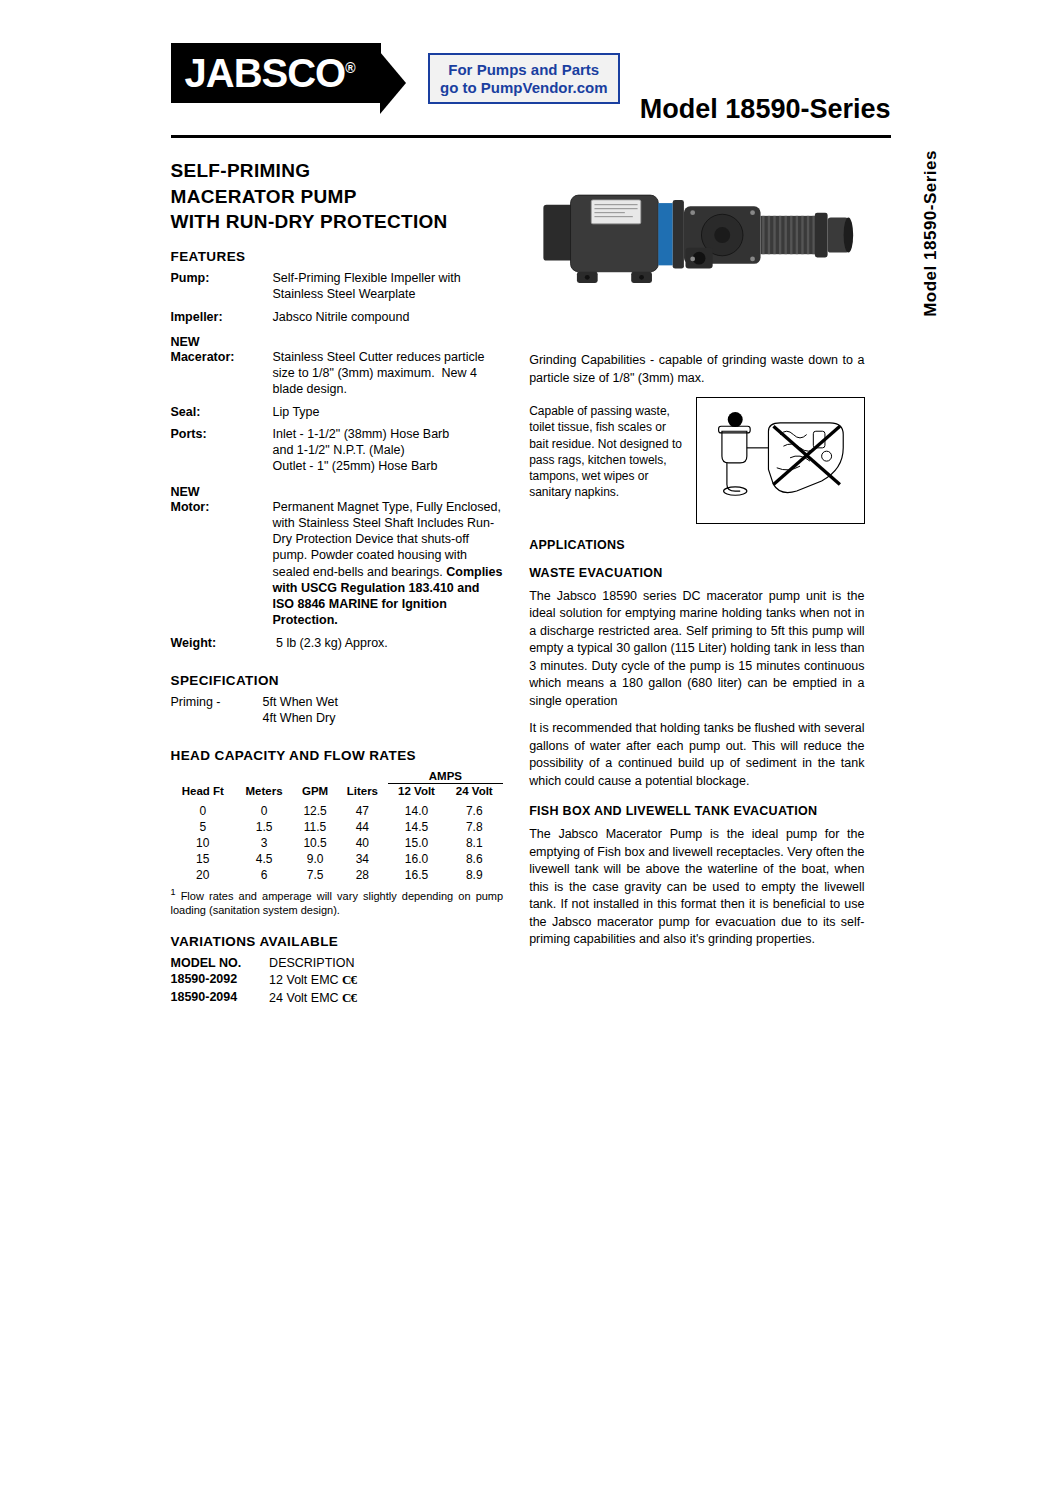JABSCO®
For Pumps and Parts
go to PumpVendor.com
Model 18590-Series
Model 18590-Series
SELF-PRIMING
MACERATOR PUMP
WITH RUN-DRY PROTECTION
FEATURES
| Pump: | Self-Priming Flexible Impeller with Stainless Steel Wearplate |
| Impeller: | Jabsco Nitrile compound |
NEW
| Macerator: | Stainless Steel Cutter reduces particle size to 1/8" (3mm) maximum. New 4 blade design. |
| Seal: | Lip Type |
| Ports: | Inlet - 1-1/2" (38mm) Hose Barb and 1-1/2" N.P.T. (Male) Outlet - 1" (25mm) Hose Barb |
NEW
| Motor: | Permanent Magnet Type, Fully Enclosed, with Stainless Steel Shaft Includes Run-Dry Protection Device that shuts-off pump. Powder coated housing with sealed end-bells and bearings. Complies with USCG Regulation 183.410 and ISO 8846 MARINE for Ignition Protection. |
| Weight: | 5 lb (2.3 kg) Approx. |
SPECIFICATION
| Priming - | 5ft When Wet 4ft When Dry |
HEAD CAPACITY AND FLOW RATES
| | AMPS |
| --- | --- |
| Head Ft | Meters | GPM | Liters | 12 Volt | 24 Volt |
| 0 | 0 | 12.5 | 47 | 14.0 | 7.6 |
| 5 | 1.5 | 11.5 | 44 | 14.5 | 7.8 |
| 10 | 3 | 10.5 | 40 | 15.0 | 8.1 |
| 15 | 4.5 | 9.0 | 34 | 16.0 | 8.6 |
| 20 | 6 | 7.5 | 28 | 16.5 | 8.9 |
1 Flow rates and amperage will vary slightly depending on pump loading (sanitation system design).
VARIATIONS AVAILABLE
| MODEL NO. | DESCRIPTION |
| 18590-2092 | 12 Volt EMC C€ |
| 18590-2094 | 24 Volt EMC C€ |
Grinding Capabilities - capable of grinding waste down to a particle size of 1/8" (3mm) max.
Capable of passing waste, toilet tissue, fish scales or bait residue. Not designed to pass rags, kitchen towels, tampons, wet wipes or sanitary napkins.
APPLICATIONS
WASTE EVACUATION
The Jabsco 18590 series DC macerator pump unit is the ideal solution for emptying marine holding tanks when not in a discharge restricted area. Self priming to 5ft this pump will empty a typical 30 gallon (115 Liter) holding tank in less than 3 minutes. Duty cycle of the pump is 15 minutes continuous which means a 180 gallon (680 liter) can be emptied in a single operation
It is recommended that holding tanks be flushed with several gallons of water after each pump out. This will reduce the possibility of a continued build up of sediment in the tank which could cause a potential blockage.
FISH BOX AND LIVEWELL TANK EVACUATION
The Jabsco Macerator Pump is the ideal pump for the emptying of Fish box and livewell receptacles. Very often the livewell tank will be above the waterline of the boat, when this is the case gravity can be used to empty the livewell tank. If not installed in this format then it is beneficial to use the Jabsco macerator pump for evacuation due to its self-priming capabilities and also it's grinding properties.